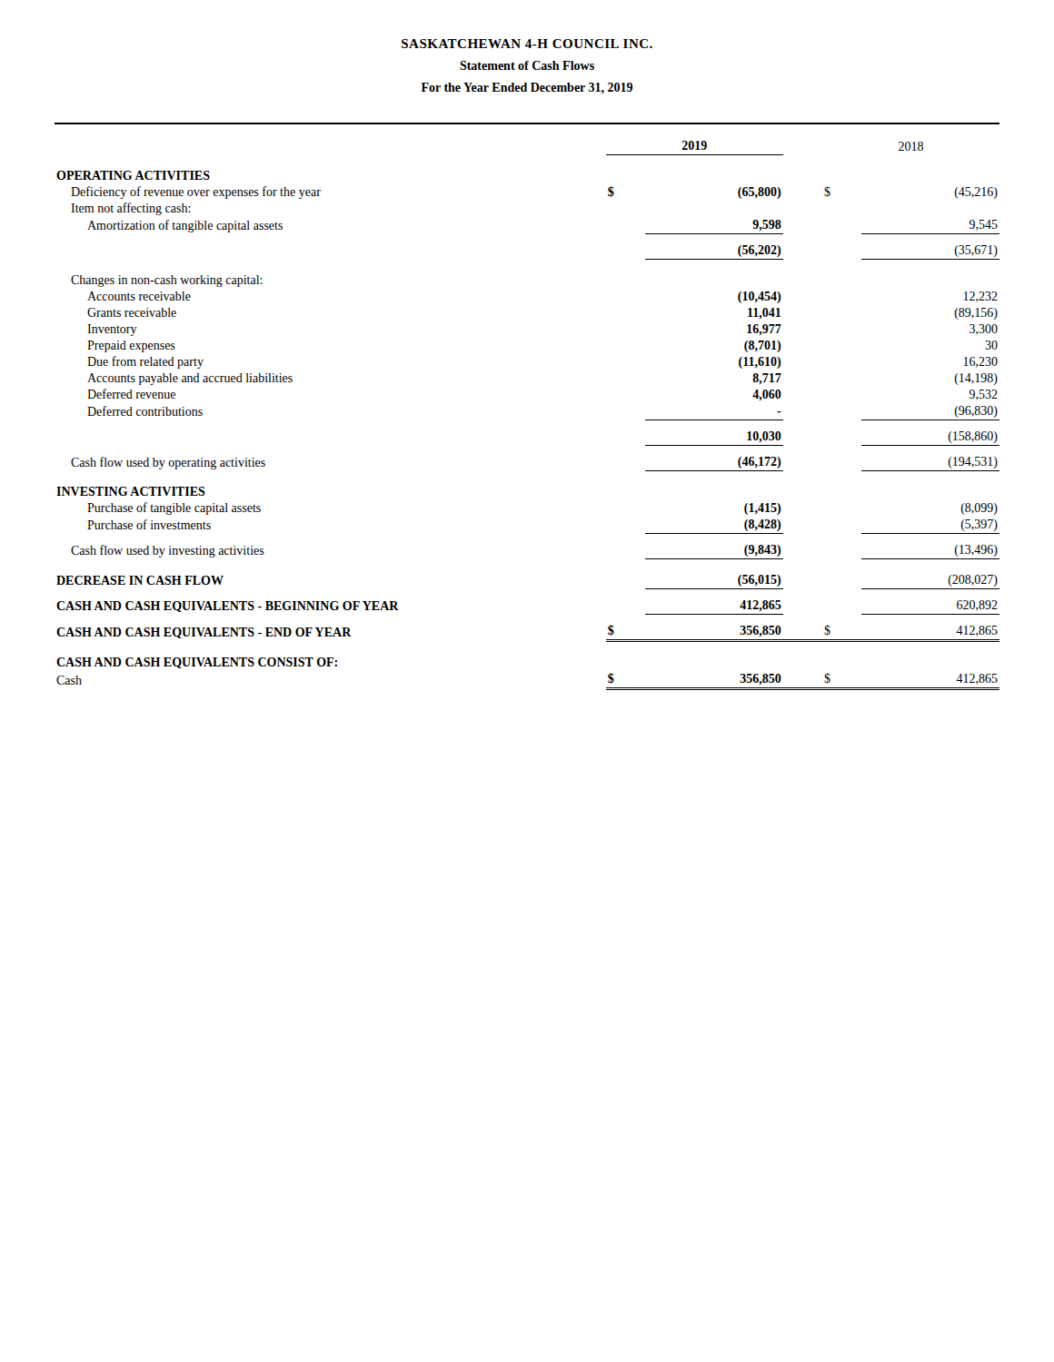SASKATCHEWAN 4-H COUNCIL INC.
Statement of Cash Flows
For the Year Ended December 31, 2019
| | 2019 | | 2018 |
| OPERATING ACTIVITIES | | | | | |
| Deficiency of revenue over expenses for the year | $ | (65,800) | | $ | (45,216) |
| Item not affecting cash: | | | | | |
| Amortization of tangible capital assets | | 9,598 | | | 9,545 |
| | | (56,202) | | | (35,671) |
| Changes in non-cash working capital: | | | | | |
| Accounts receivable | | (10,454) | | | 12,232 |
| Grants receivable | | 11,041 | | | (89,156) |
| Inventory | | 16,977 | | | 3,300 |
| Prepaid expenses | | (8,701) | | | 30 |
| Due from related party | | (11,610) | | | 16,230 |
| Accounts payable and accrued liabilities | | 8,717 | | | (14,198) |
| Deferred revenue | | 4,060 | | | 9,532 |
| Deferred contributions | | - | | | (96,830) |
| | | 10,030 | | | (158,860) |
| Cash flow used by operating activities | | (46,172) | | | (194,531) |
| INVESTING ACTIVITIES | | | | | |
| Purchase of tangible capital assets | | (1,415) | | | (8,099) |
| Purchase of investments | | (8,428) | | | (5,397) |
| Cash flow used by investing activities | | (9,843) | | | (13,496) |
| DECREASE IN CASH FLOW | | (56,015) | | | (208,027) |
| CASH AND CASH EQUIVALENTS - BEGINNING OF YEAR | | 412,865 | | | 620,892 |
| CASH AND CASH EQUIVALENTS - END OF YEAR | $ | 356,850 | | $ | 412,865 |
| CASH AND CASH EQUIVALENTS CONSIST OF: | | | | | |
| Cash | $ | 356,850 | | $ | 412,865 |